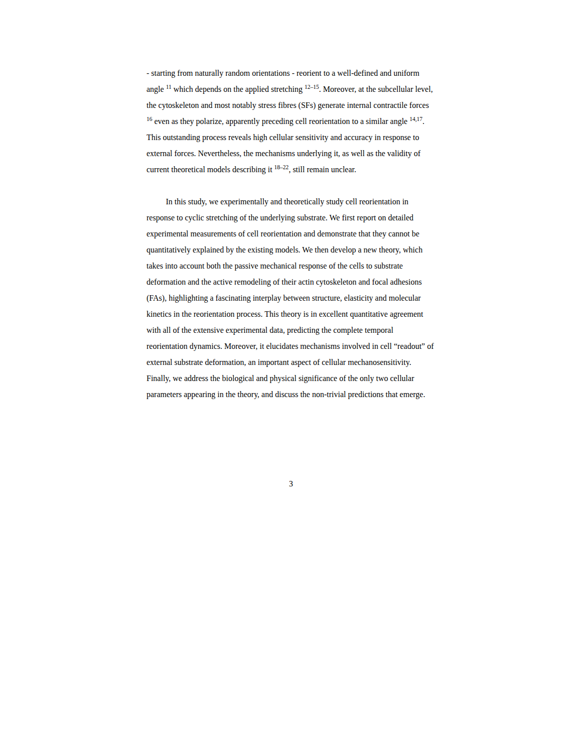- starting from naturally random orientations - reorient to a well-defined and uniform angle 11 which depends on the applied stretching 12–15. Moreover, at the subcellular level, the cytoskeleton and most notably stress fibres (SFs) generate internal contractile forces 16 even as they polarize, apparently preceding cell reorientation to a similar angle 14,17. This outstanding process reveals high cellular sensitivity and accuracy in response to external forces. Nevertheless, the mechanisms underlying it, as well as the validity of current theoretical models describing it 18–22, still remain unclear.
In this study, we experimentally and theoretically study cell reorientation in response to cyclic stretching of the underlying substrate. We first report on detailed experimental measurements of cell reorientation and demonstrate that they cannot be quantitatively explained by the existing models. We then develop a new theory, which takes into account both the passive mechanical response of the cells to substrate deformation and the active remodeling of their actin cytoskeleton and focal adhesions (FAs), highlighting a fascinating interplay between structure, elasticity and molecular kinetics in the reorientation process. This theory is in excellent quantitative agreement with all of the extensive experimental data, predicting the complete temporal reorientation dynamics. Moreover, it elucidates mechanisms involved in cell “readout” of external substrate deformation, an important aspect of cellular mechanosensitivity. Finally, we address the biological and physical significance of the only two cellular parameters appearing in the theory, and discuss the non-trivial predictions that emerge.
3